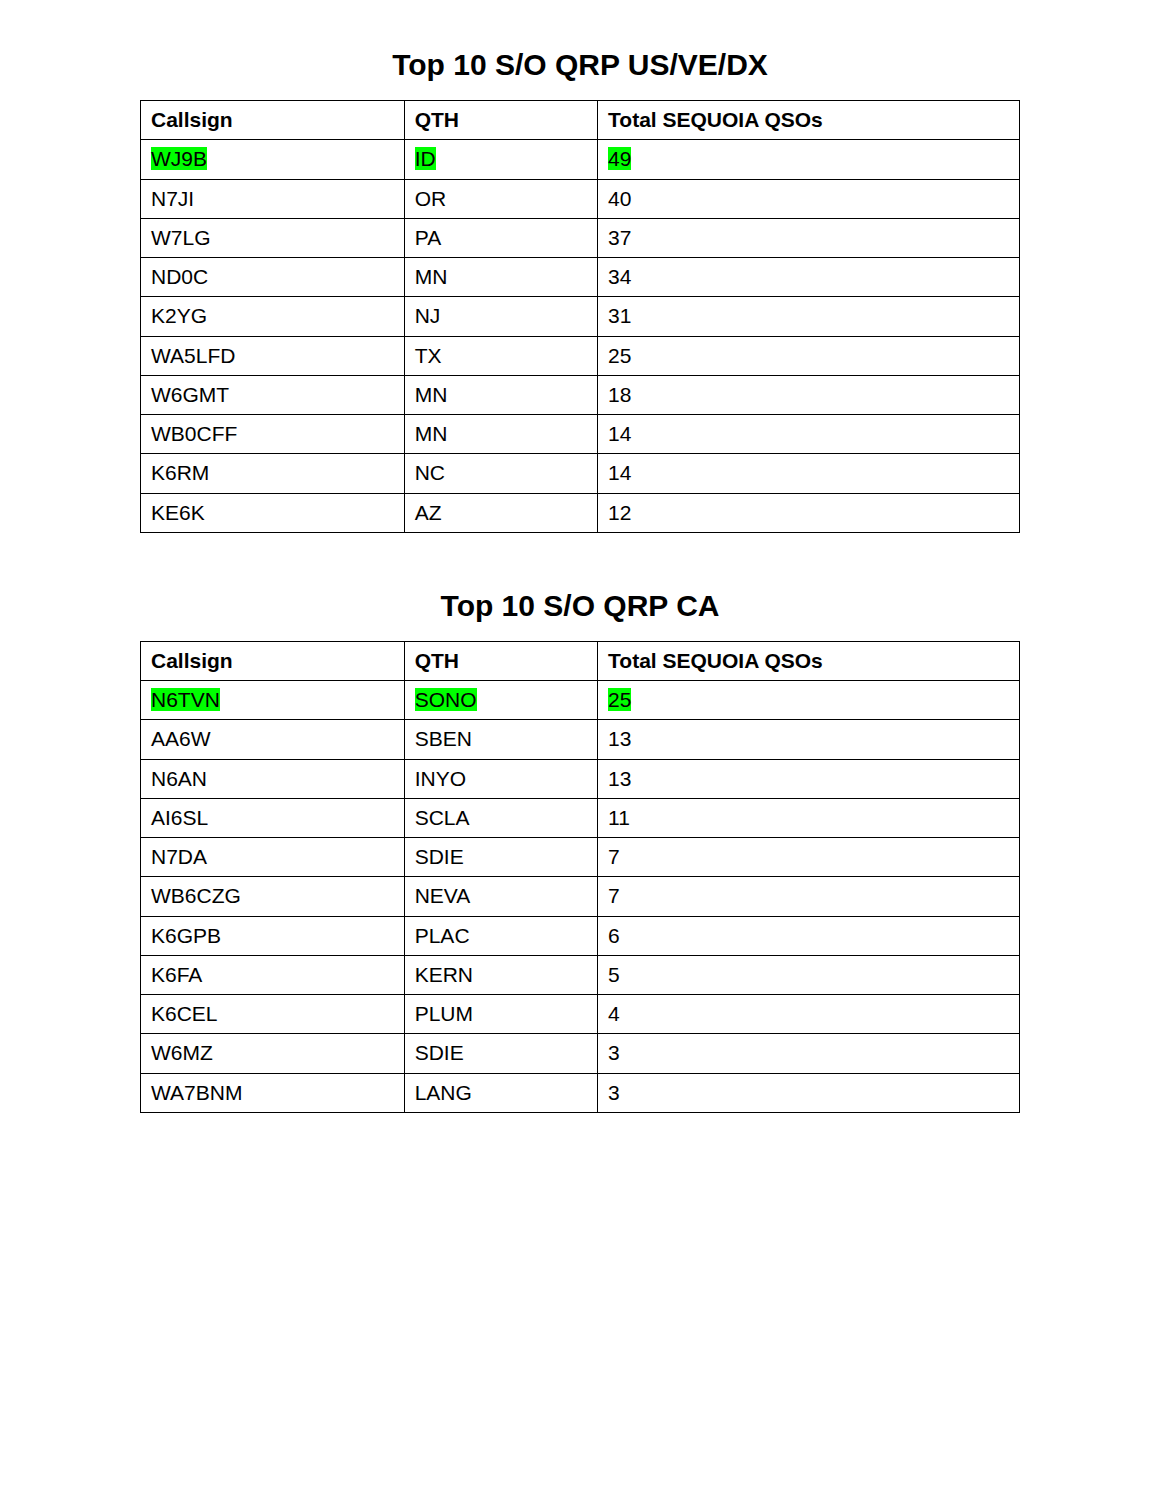Top 10 S/O QRP US/VE/DX
| Callsign | QTH | Total SEQUOIA QSOs |
| WJ9B | ID | 49 |
| N7JI | OR | 40 |
| W7LG | PA | 37 |
| ND0C | MN | 34 |
| K2YG | NJ | 31 |
| WA5LFD | TX | 25 |
| W6GMT | MN | 18 |
| WB0CFF | MN | 14 |
| K6RM | NC | 14 |
| KE6K | AZ | 12 |
Top 10 S/O QRP CA
| Callsign | QTH | Total SEQUOIA QSOs |
| N6TVN | SONO | 25 |
| AA6W | SBEN | 13 |
| N6AN | INYO | 13 |
| AI6SL | SCLA | 11 |
| N7DA | SDIE | 7 |
| WB6CZG | NEVA | 7 |
| K6GPB | PLAC | 6 |
| K6FA | KERN | 5 |
| K6CEL | PLUM | 4 |
| W6MZ | SDIE | 3 |
| WA7BNM | LANG | 3 |